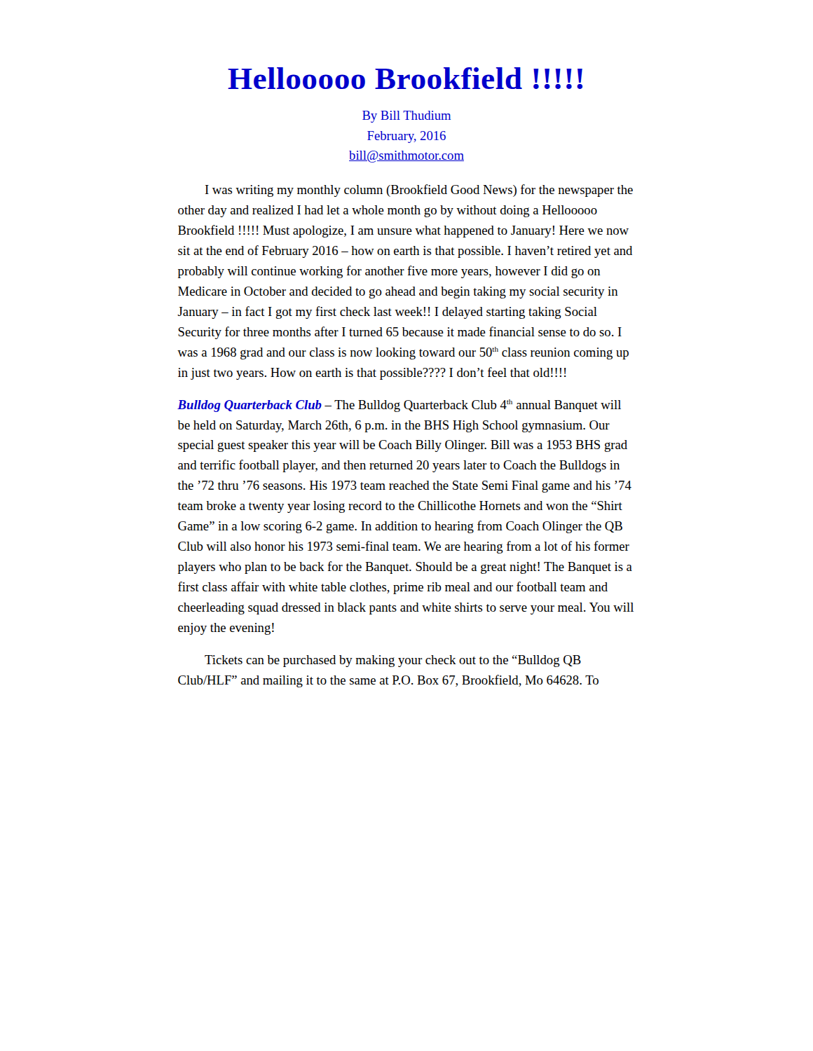Hellooooo Brookfield !!!!!
By Bill Thudium
February, 2016
bill@smithmotor.com
I was writing my monthly column (Brookfield Good News) for the newspaper the other day and realized I had let a whole month go by without doing a Hellooooo Brookfield !!!!! Must apologize, I am unsure what happened to January! Here we now sit at the end of February 2016 – how on earth is that possible. I haven’t retired yet and probably will continue working for another five more years, however I did go on Medicare in October and decided to go ahead and begin taking my social security in January – in fact I got my first check last week!! I delayed starting taking Social Security for three months after I turned 65 because it made financial sense to do so. I was a 1968 grad and our class is now looking toward our 50th class reunion coming up in just two years. How on earth is that possible???? I don’t feel that old!!!!
Bulldog Quarterback Club – The Bulldog Quarterback Club 4th annual Banquet will be held on Saturday, March 26th, 6 p.m. in the BHS High School gymnasium. Our special guest speaker this year will be Coach Billy Olinger. Bill was a 1953 BHS grad and terrific football player, and then returned 20 years later to Coach the Bulldogs in the ’72 thru ’76 seasons. His 1973 team reached the State Semi Final game and his ’74 team broke a twenty year losing record to the Chillicothe Hornets and won the “Shirt Game” in a low scoring 6-2 game. In addition to hearing from Coach Olinger the QB Club will also honor his 1973 semi-final team. We are hearing from a lot of his former players who plan to be back for the Banquet. Should be a great night! The Banquet is a first class affair with white table clothes, prime rib meal and our football team and cheerleading squad dressed in black pants and white shirts to serve your meal. You will enjoy the evening!
Tickets can be purchased by making your check out to the “Bulldog QB Club/HLF” and mailing it to the same at P.O. Box 67, Brookfield, Mo 64628. To